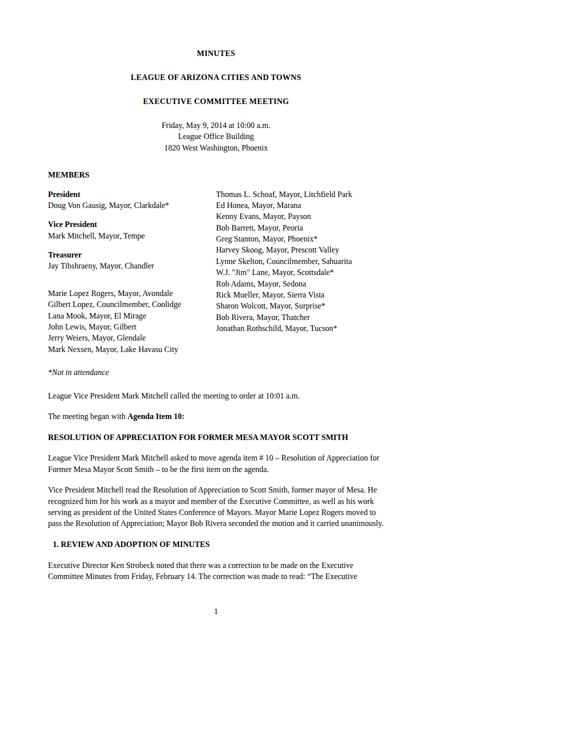MINUTES
LEAGUE OF ARIZONA CITIES AND TOWNS
EXECUTIVE COMMITTEE MEETING
Friday, May 9, 2014 at 10:00 a.m.
League Office Building
1820 West Washington, Phoenix
MEMBERS
| President Doug Von Gausig, Mayor, Clarkdale* Vice President Mark Mitchell, Mayor, Tempe Treasurer Jay Tibshraeny, Mayor, Chandler Marie Lopez Rogers, Mayor, Avondale Gilbert Lopez, Councilmember, Coolidge Lana Mook, Mayor, El Mirage John Lewis, Mayor, Gilbert Jerry Weiers, Mayor, Glendale Mark Nexsen, Mayor, Lake Havasu City | Thomas L. Schoaf, Mayor, Litchfield Park Ed Honea, Mayor, Marana Kenny Evans, Mayor, Payson Bob Barrett, Mayor, Peoria Greg Stanton, Mayor, Phoenix* Harvey Skoog, Mayor, Prescott Valley Lynne Skelton, Councilmember, Sahuarita W.J. "Jim" Lane, Mayor, Scottsdale* Rob Adams, Mayor, Sedona Rick Mueller, Mayor, Sierra Vista Sharon Wolcott, Mayor, Surprise* Bob Rivera, Mayor, Thatcher Jonathan Rothschild, Mayor, Tucson* |
*Not in attendance
League Vice President Mark Mitchell called the meeting to order at 10:01 a.m.
The meeting began with Agenda Item 10:
RESOLUTION OF APPRECIATION FOR FORMER MESA MAYOR SCOTT SMITH
League Vice President Mark Mitchell asked to move agenda item # 10 – Resolution of Appreciation for Former Mesa Mayor Scott Smith – to be the first item on the agenda.
Vice President Mitchell read the Resolution of Appreciation to Scott Smith, former mayor of Mesa. He recognized him for his work as a mayor and member of the Executive Committee, as well as his work serving as president of the United States Conference of Mayors. Mayor Marie Lopez Rogers moved to pass the Resolution of Appreciation; Mayor Bob Rivera seconded the motion and it carried unanimously.
REVIEW AND ADOPTION OF MINUTES
Executive Director Ken Strobeck noted that there was a correction to be made on the Executive Committee Minutes from Friday, February 14. The correction was made to read: “The Executive
1